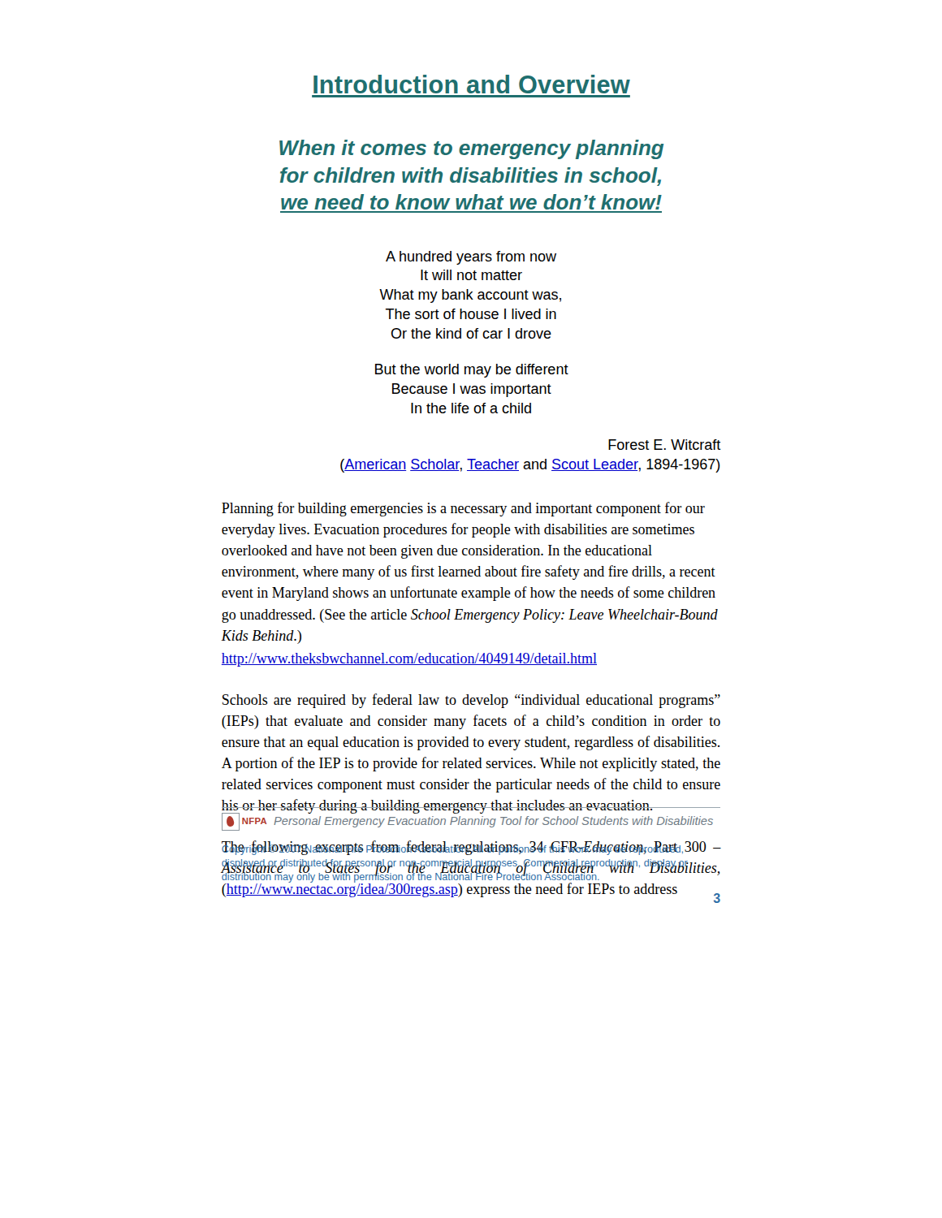Introduction and Overview
When it comes to emergency planning
for children with disabilities in school,
we need to know what we don’t know!
A hundred years from now
It will not matter
What my bank account was,
The sort of house I lived in
Or the kind of car I drove
But the world may be different
Because I was important
In the life of a child
Forest E. Witcraft (American Scholar, Teacher and Scout Leader, 1894-1967)
Planning for building emergencies is a necessary and important component for our everyday lives. Evacuation procedures for people with disabilities are sometimes overlooked and have not been given due consideration. In the educational environment, where many of us first learned about fire safety and fire drills, a recent event in Maryland shows an unfortunate example of how the needs of some children go unaddressed. (See the article School Emergency Policy: Leave Wheelchair-Bound Kids Behind.)
http://www.theksbwchannel.com/education/4049149/detail.html
Schools are required by federal law to develop “individual educational programs” (IEPs) that evaluate and consider many facets of a child’s condition in order to ensure that an equal education is provided to every student, regardless of disabilities. A portion of the IEP is to provide for related services. While not explicitly stated, the related services component must consider the particular needs of the child to ensure his or her safety during a building emergency that includes an evacuation.
The following excerpts from federal regulations, 34 CFR-Education, Part 300 – Assistance to States for the Education of Children with Disabilities, (http://www.nectac.org/idea/300regs.asp) express the need for IEPs to address
NFPA Personal Emergency Evacuation Planning Tool for School Students with Disabilities
Copyright © 2007 National Fire Protection Association. All or portions of this work may be reproduced, displayed or distributed for personal or non-commercial purposes. Commercial reproduction, display or distribution may only be with permission of the National Fire Protection Association.
3